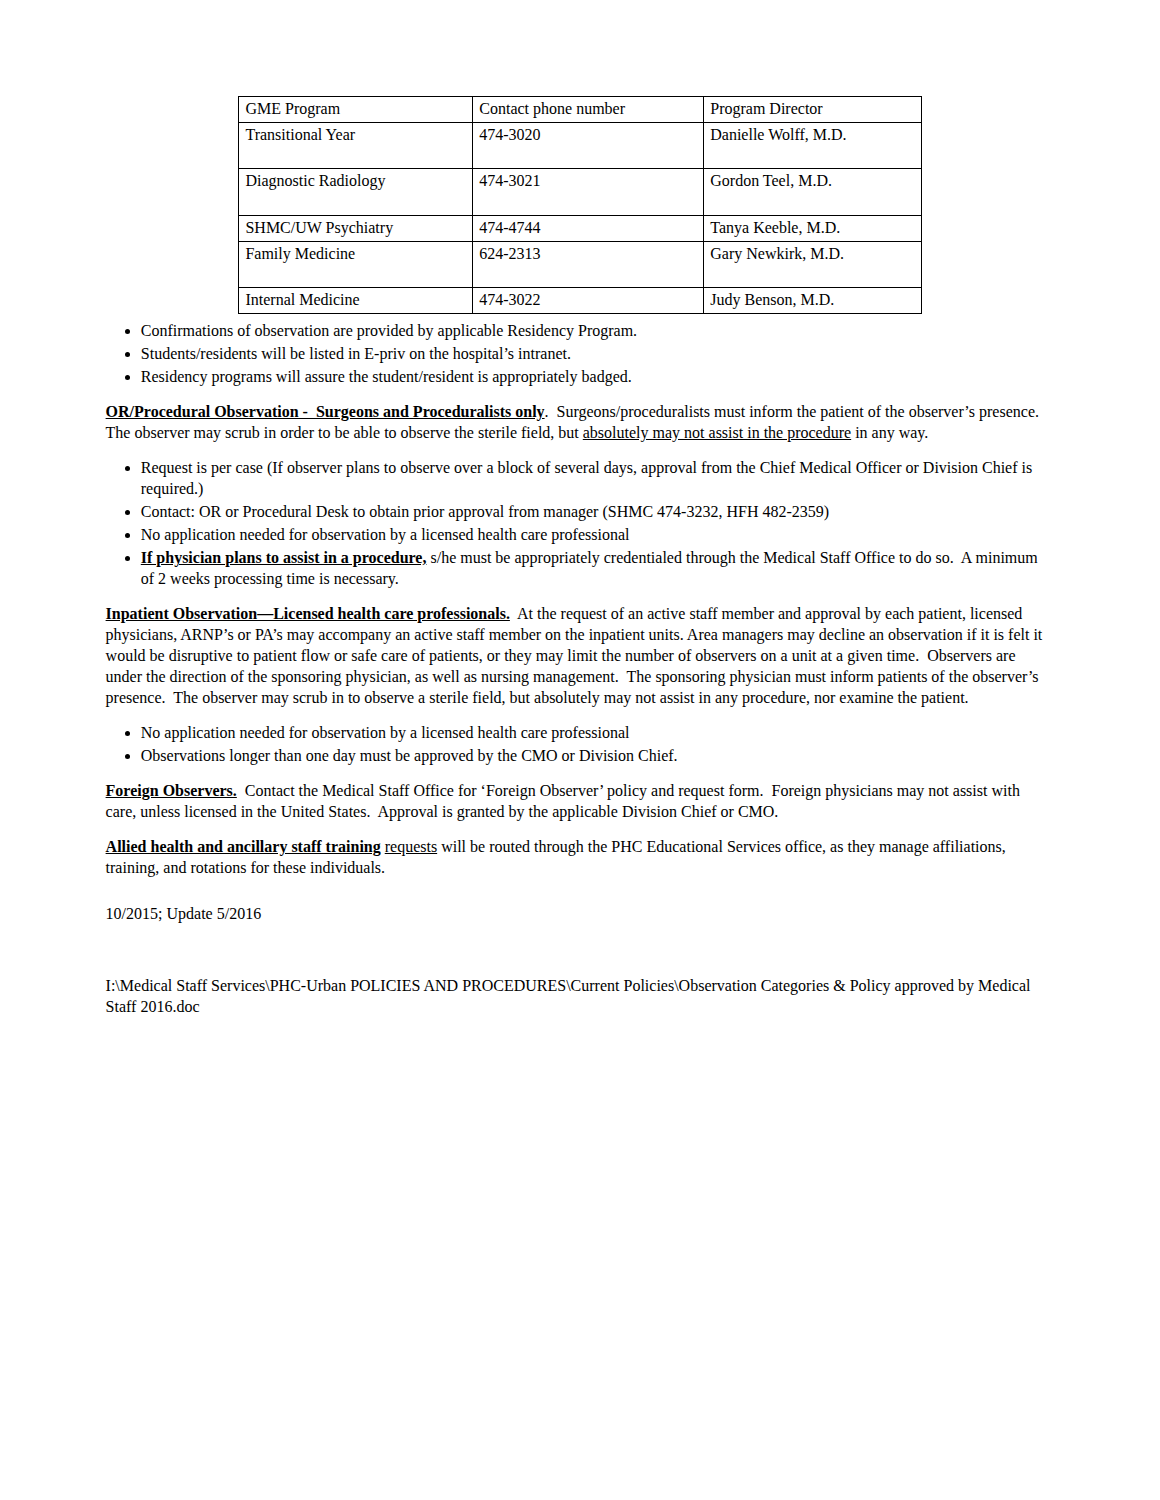| GME Program | Contact phone number | Program Director |
| Transitional Year | 474-3020 | Danielle Wolff, M.D. |
| Diagnostic Radiology | 474-3021 | Gordon Teel, M.D. |
| SHMC/UW Psychiatry | 474-4744 | Tanya Keeble, M.D. |
| Family Medicine | 624-2313 | Gary Newkirk, M.D. |
| Internal Medicine | 474-3022 | Judy Benson, M.D. |
Confirmations of observation are provided by applicable Residency Program.
Students/residents will be listed in E-priv on the hospital’s intranet.
Residency programs will assure the student/resident is appropriately badged.
OR/Procedural Observation - Surgeons and Proceduralists only. Surgeons/proceduralists must inform the patient of the observer’s presence. The observer may scrub in order to be able to observe the sterile field, but absolutely may not assist in the procedure in any way.
Request is per case (If observer plans to observe over a block of several days, approval from the Chief Medical Officer or Division Chief is required.)
Contact: OR or Procedural Desk to obtain prior approval from manager (SHMC 474-3232, HFH 482-2359)
No application needed for observation by a licensed health care professional
If physician plans to assist in a procedure, s/he must be appropriately credentialed through the Medical Staff Office to do so. A minimum of 2 weeks processing time is necessary.
Inpatient Observation—Licensed health care professionals. At the request of an active staff member and approval by each patient, licensed physicians, ARNP’s or PA’s may accompany an active staff member on the inpatient units. Area managers may decline an observation if it is felt it would be disruptive to patient flow or safe care of patients, or they may limit the number of observers on a unit at a given time. Observers are under the direction of the sponsoring physician, as well as nursing management. The sponsoring physician must inform patients of the observer’s presence. The observer may scrub in to observe a sterile field, but absolutely may not assist in any procedure, nor examine the patient.
No application needed for observation by a licensed health care professional
Observations longer than one day must be approved by the CMO or Division Chief.
Foreign Observers. Contact the Medical Staff Office for ‘Foreign Observer’ policy and request form. Foreign physicians may not assist with care, unless licensed in the United States. Approval is granted by the applicable Division Chief or CMO.
Allied health and ancillary staff training requests will be routed through the PHC Educational Services office, as they manage affiliations, training, and rotations for these individuals.
10/2015; Update 5/2016
I:\Medical Staff Services\PHC-Urban POLICIES AND PROCEDURES\Current Policies\Observation Categories & Policy approved by Medical Staff 2016.doc